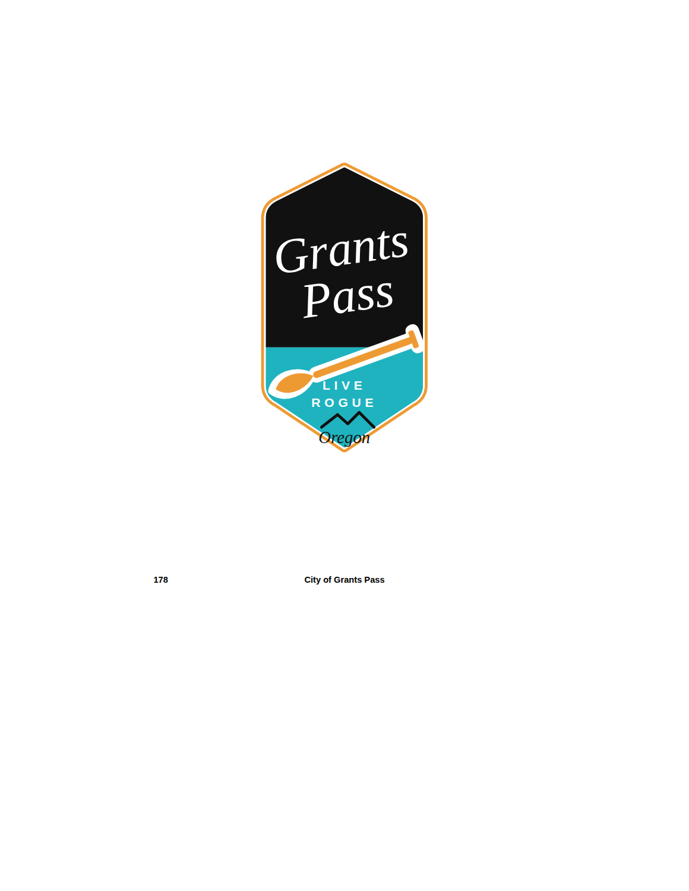Grants Pass — Live Rogue, Oregon Badge-shaped logo with the words Grants Pass in white script on a black field, a teal lower field with the words LIVE ROGUE, a mountain icon, and the word Oregon. An orange paddle crosses the badge diagonally. Grants Pass LIVE ROGUE Oregon
178
City of Grants Pass